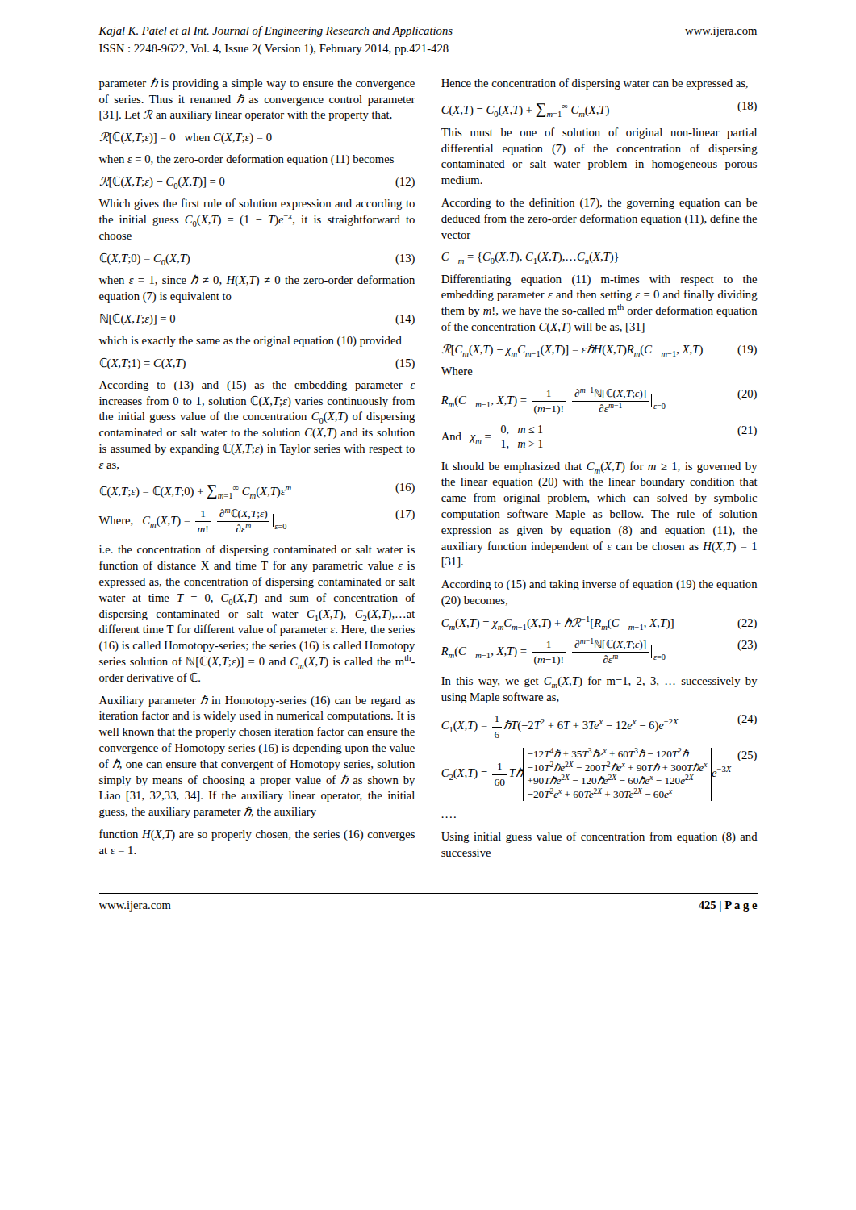www.ijera.com Kajal K. Patel et al Int. Journal of Engineering Research and Applications
ISSN : 2248-9622, Vol. 4, Issue 2( Version 1), February 2014, pp.421-428
parameter ℏ is providing a simple way to ensure the convergence of series. Thus it renamed ℏ as convergence control parameter [31]. Let ℛ an auxiliary linear operator with the property that,
ℛ[ℂ(X,T;ε)] = 0 when C(X,T;ε) = 0
when ε = 0, the zero-order deformation equation (11) becomes
(12) ℛ[ℂ(X,T;ε) − C0(X,T)] = 0
Which gives the first rule of solution expression and according to the initial guess C0(X,T) = (1 − T)e−x, it is straightforward to choose
(13) ℂ(X,T;0) = C0(X,T)
when ε = 1, since ℏ ≠ 0, H(X,T) ≠ 0 the zero-order deformation equation (7) is equivalent to
(14) ℕ[ℂ(X,T;ε)] = 0
which is exactly the same as the original equation (10) provided
(15) ℂ(X,T;1) = C(X,T)
According to (13) and (15) as the embedding parameter ε increases from 0 to 1, solution ℂ(X,T;ε) varies continuously from the initial guess value of the concentration C0(X,T) of dispersing contaminated or salt water to the solution C(X,T) and its solution is assumed by expanding ℂ(X,T;ε) in Taylor series with respect to ε as,
(16) ℂ(X,T;ε) = ℂ(X,T;0) + ∑m=1∞ Cm(X,T)εm
(17) Where, Cm(X,T) = 1 m! ∂mℂ(X,T;ε)∂εm ε=0
i.e. the concentration of dispersing contaminated or salt water is function of distance X and time T for any parametric value ε is expressed as, the concentration of dispersing contaminated or salt water at time T = 0, C0(X,T) and sum of concentration of dispersing contaminated or salt water C1(X,T), C2(X,T),…at different time T for different value of parameter ε. Here, the series (16) is called Homotopy-series; the series (16) is called Homotopy series solution of ℕ[ℂ(X,T;ε)] = 0 and Cm(X,T) is called the mth-order derivative of ℂ.
Auxiliary parameter ℏ in Homotopy-series (16) can be regard as iteration factor and is widely used in numerical computations. It is well known that the properly chosen iteration factor can ensure the convergence of Homotopy series (16) is depending upon the value of ℏ, one can ensure that convergent of Homotopy series, solution simply by means of choosing a proper value of ℏ as shown by Liao [31, 32,33, 34]. If the auxiliary linear operator, the initial guess, the auxiliary parameter ℏ, the auxiliary
function H(X,T) are so properly chosen, the series (16) converges at ε = 1.
Hence the concentration of dispersing water can be expressed as,
(18) C(X,T) = C0(X,T) + ∑m=1∞ Cm(X,T)
This must be one of solution of original non-linear partial differential equation (7) of the concentration of dispersing contaminated or salt water problem in homogeneous porous medium.
According to the definition (17), the governing equation can be deduced from the zero-order deformation equation (11), define the vector
C⃗m = {C0(X,T), C1(X,T),…Cn(X,T)}
Differentiating equation (11) m-times with respect to the embedding parameter ε and then setting ε = 0 and finally dividing them by m!, we have the so-called mth order deformation equation of the concentration C(X,T) will be as, [31]
(19) ℛ[Cm(X,T) − χmCm−1(X,T)] = εℏH(X,T)Rm(C⃗m−1, X,T)
Where
(20) Rm(C⃗m−1, X,T) = 1(m−1)! ∂m−1ℕ[ℂ(X,T;ε)]∂εm−1 ε=0
(21) And χm = 0, m ≤ 11, m > 1
It should be emphasized that Cm(X,T) for m ≥ 1, is governed by the linear equation (20) with the linear boundary condition that came from original problem, which can solved by symbolic computation software Maple as bellow. The rule of solution expression as given by equation (8) and equation (11), the auxiliary function independent of ε can be chosen as H(X,T) = 1 [31].
According to (15) and taking inverse of equation (19) the equation (20) becomes,
(22) Cm(X,T) = χmCm−1(X,T) + ℏℛ−1[Rm(C⃗m−1, X,T)]
(23) Rm(C⃗m−1, X,T) = 1(m−1)! ∂m−1ℕ[ℂ(X,T;ε)]∂εm ε=0
In this way, we get Cm(X,T) for m=1, 2, 3, … successively by using Maple software as,
(24) C1(X,T) = 16 ℏT(−2T2 + 6T + 3Tex − 12ex − 6)e−2X
(25) C2(X,T) = 160 Tℏ−12T4ℏ + 35T3ℏex + 60T3ℏ − 120T2ℏ−10T2ℏe2X − 200T2ℏex + 90Tℏ + 300Tℏex+90Tℏe2X − 120ℏe2X − 60ℏex − 120e2X−20T2ex + 60Te2X + 30Te2X − 60ex e−3X
....
Using initial guess value of concentration from equation (8) and successive
www.ijera.com 425 | P a g e